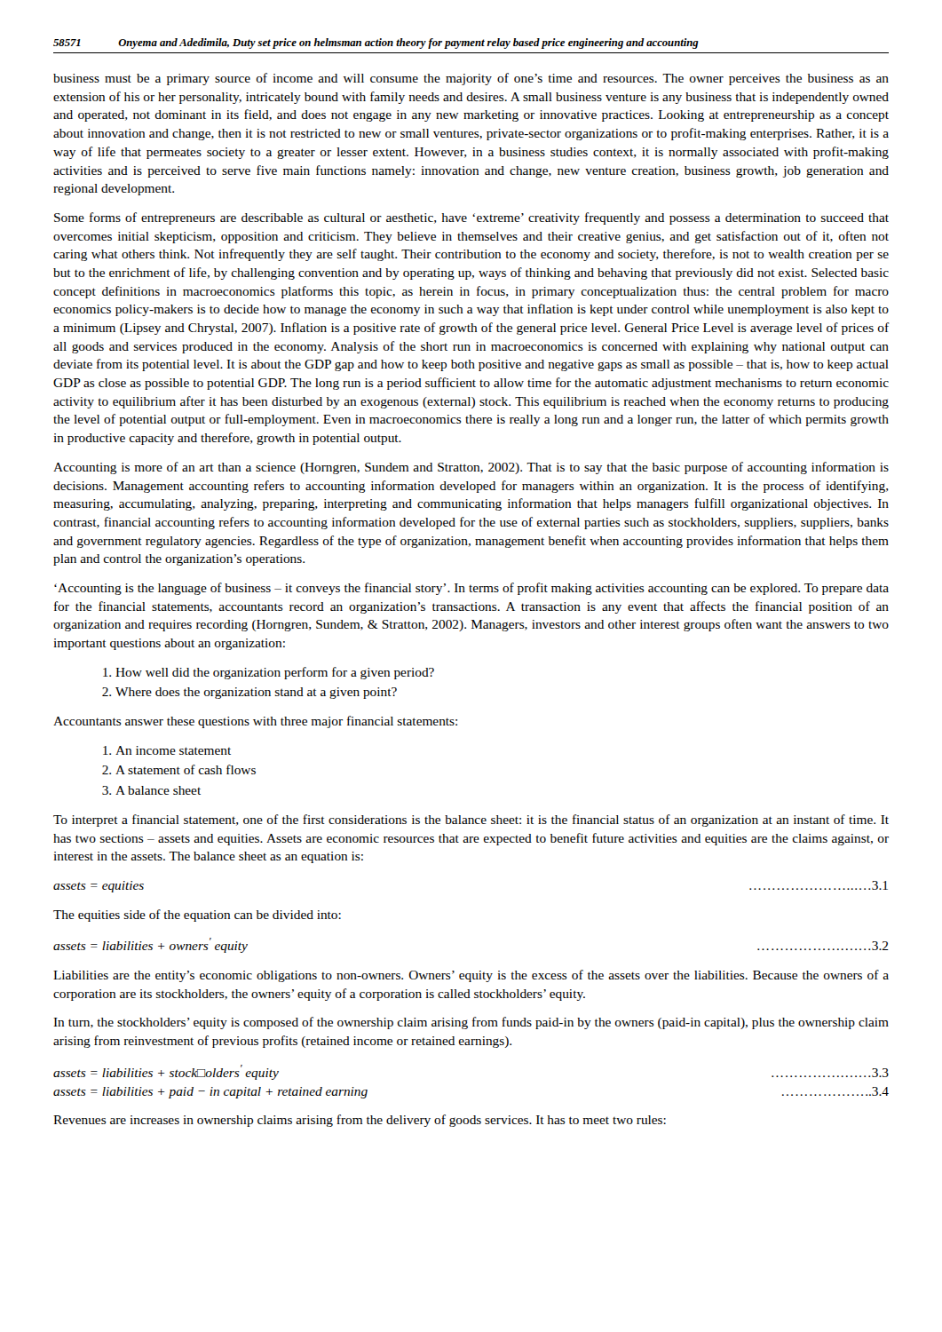58571 Onyema and Adedimila, Duty set price on helmsman action theory for payment relay based price engineering and accounting
business must be a primary source of income and will consume the majority of one’s time and resources. The owner perceives the business as an extension of his or her personality, intricately bound with family needs and desires. A small business venture is any business that is independently owned and operated, not dominant in its field, and does not engage in any new marketing or innovative practices. Looking at entrepreneurship as a concept about innovation and change, then it is not restricted to new or small ventures, private-sector organizations or to profit-making enterprises. Rather, it is a way of life that permeates society to a greater or lesser extent. However, in a business studies context, it is normally associated with profit-making activities and is perceived to serve five main functions namely: innovation and change, new venture creation, business growth, job generation and regional development.
Some forms of entrepreneurs are describable as cultural or aesthetic, have ‘extreme’ creativity frequently and possess a determination to succeed that overcomes initial skepticism, opposition and criticism. They believe in themselves and their creative genius, and get satisfaction out of it, often not caring what others think. Not infrequently they are self taught. Their contribution to the economy and society, therefore, is not to wealth creation per se but to the enrichment of life, by challenging convention and by operating up, ways of thinking and behaving that previously did not exist. Selected basic concept definitions in macroeconomics platforms this topic, as herein in focus, in primary conceptualization thus: the central problem for macro economics policy-makers is to decide how to manage the economy in such a way that inflation is kept under control while unemployment is also kept to a minimum (Lipsey and Chrystal, 2007). Inflation is a positive rate of growth of the general price level. General Price Level is average level of prices of all goods and services produced in the economy. Analysis of the short run in macroeconomics is concerned with explaining why national output can deviate from its potential level. It is about the GDP gap and how to keep both positive and negative gaps as small as possible – that is, how to keep actual GDP as close as possible to potential GDP. The long run is a period sufficient to allow time for the automatic adjustment mechanisms to return economic activity to equilibrium after it has been disturbed by an exogenous (external) stock. This equilibrium is reached when the economy returns to producing the level of potential output or full-employment. Even in macroeconomics there is really a long run and a longer run, the latter of which permits growth in productive capacity and therefore, growth in potential output.
Accounting is more of an art than a science (Horngren, Sundem and Stratton, 2002). That is to say that the basic purpose of accounting information is decisions. Management accounting refers to accounting information developed for managers within an organization. It is the process of identifying, measuring, accumulating, analyzing, preparing, interpreting and communicating information that helps managers fulfill organizational objectives. In contrast, financial accounting refers to accounting information developed for the use of external parties such as stockholders, suppliers, suppliers, banks and government regulatory agencies. Regardless of the type of organization, management benefit when accounting provides information that helps them plan and control the organization’s operations.
‘Accounting is the language of business – it conveys the financial story’. In terms of profit making activities accounting can be explored. To prepare data for the financial statements, accountants record an organization’s transactions. A transaction is any event that affects the financial position of an organization and requires recording (Horngren, Sundem, & Stratton, 2002). Managers, investors and other interest groups often want the answers to two important questions about an organization:
How well did the organization perform for a given period?
Where does the organization stand at a given point?
Accountants answer these questions with three major financial statements:
An income statement
A statement of cash flows
A balance sheet
To interpret a financial statement, one of the first considerations is the balance sheet: it is the financial status of an organization at an instant of time. It has two sections – assets and equities. Assets are economic resources that are expected to benefit future activities and equities are the claims against, or interest in the assets. The balance sheet as an equation is:
assets = equities …………………...…3.1
The equities side of the equation can be divided into:
assets = liabilities + owners′ equity ……………….……3.2
Liabilities are the entity’s economic obligations to non-owners. Owners’ equity is the excess of the assets over the liabilities. Because the owners of a corporation are its stockholders, the owners’ equity of a corporation is called stockholders’ equity.
In turn, the stockholders’ equity is composed of the ownership claim arising from funds paid-in by the owners (paid-in capital), plus the ownership claim arising from reinvestment of previous profits (retained income or retained earnings).
assets = liabilities + stock□olders′ equity …………….……3.3
assets = liabilities + paid − in capital + retained earning ………………..3.4
Revenues are increases in ownership claims arising from the delivery of goods services. It has to meet two rules: